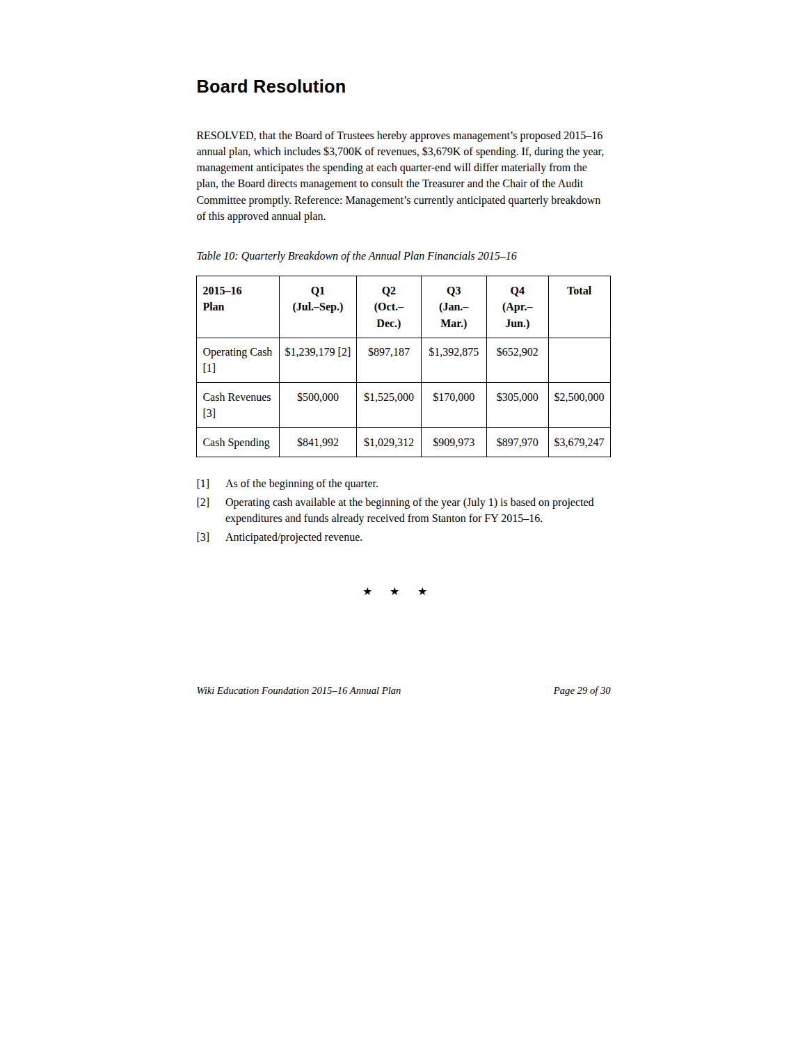Board Resolution
RESOLVED, that the Board of Trustees hereby approves management’s proposed 2015–16 annual plan, which includes $3,700K of revenues, $3,679K of spending. If, during the year, management anticipates the spending at each quarter-end will differ materially from the plan, the Board directs management to consult the Treasurer and the Chair of the Audit Committee promptly. Reference: Management’s currently anticipated quarterly breakdown of this approved annual plan.
Table 10: Quarterly Breakdown of the Annual Plan Financials 2015–16
| 2015–16 Plan | Q1 (Jul.–Sep.) | Q2 (Oct.–Dec.) | Q3 (Jan.–Mar.) | Q4 (Apr.–Jun.) | Total |
| --- | --- | --- | --- | --- | --- |
| Operating Cash [1] | $1,239,179 [2] | $897,187 | $1,392,875 | $652,902 | |
| Cash Revenues [3] | $500,000 | $1,525,000 | $170,000 | $305,000 | $2,500,000 |
| Cash Spending | $841,992 | $1,029,312 | $909,973 | $897,970 | $3,679,247 |
[1] As of the beginning of the quarter.
[2] Operating cash available at the beginning of the year (July 1) is based on projected expenditures and funds already received from Stanton for FY 2015–16.
[3] Anticipated/projected revenue.
★★★
Wiki Education Foundation 2015–16 Annual Plan Page 29 of 30